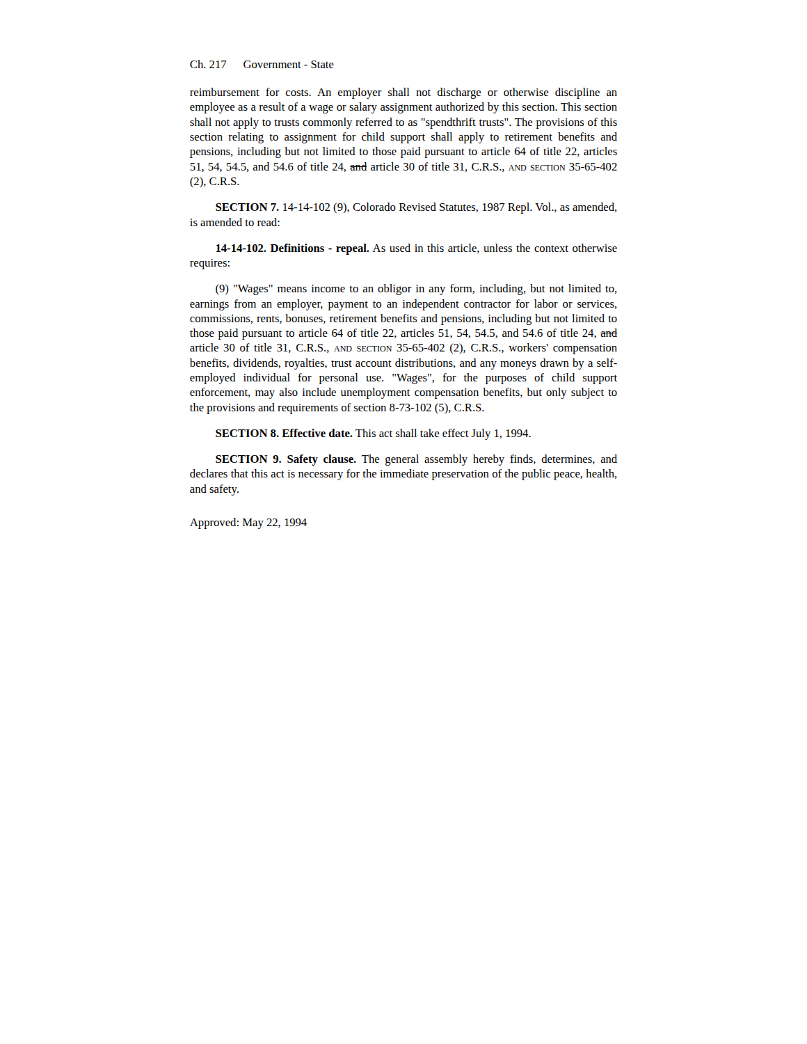Ch. 217
Government - State
reimbursement for costs. An employer shall not discharge or otherwise discipline an employee as a result of a wage or salary assignment authorized by this section. This section shall not apply to trusts commonly referred to as "spendthrift trusts". The provisions of this section relating to assignment for child support shall apply to retirement benefits and pensions, including but not limited to those paid pursuant to article 64 of title 22, articles 51, 54, 54.5, and 54.6 of title 24, and article 30 of title 31, C.R.S., and section 35-65-402 (2), C.R.S.
SECTION 7. 14-14-102 (9), Colorado Revised Statutes, 1987 Repl. Vol., as amended, is amended to read:
14-14-102. Definitions - repeal. As used in this article, unless the context otherwise requires:
(9) "Wages" means income to an obligor in any form, including, but not limited to, earnings from an employer, payment to an independent contractor for labor or services, commissions, rents, bonuses, retirement benefits and pensions, including but not limited to those paid pursuant to article 64 of title 22, articles 51, 54, 54.5, and 54.6 of title 24, and article 30 of title 31, C.R.S., and section 35-65-402 (2), C.R.S., workers' compensation benefits, dividends, royalties, trust account distributions, and any moneys drawn by a self-employed individual for personal use. "Wages", for the purposes of child support enforcement, may also include unemployment compensation benefits, but only subject to the provisions and requirements of section 8-73-102 (5), C.R.S.
SECTION 8. Effective date. This act shall take effect July 1, 1994.
SECTION 9. Safety clause. The general assembly hereby finds, determines, and declares that this act is necessary for the immediate preservation of the public peace, health, and safety.
Approved: May 22, 1994